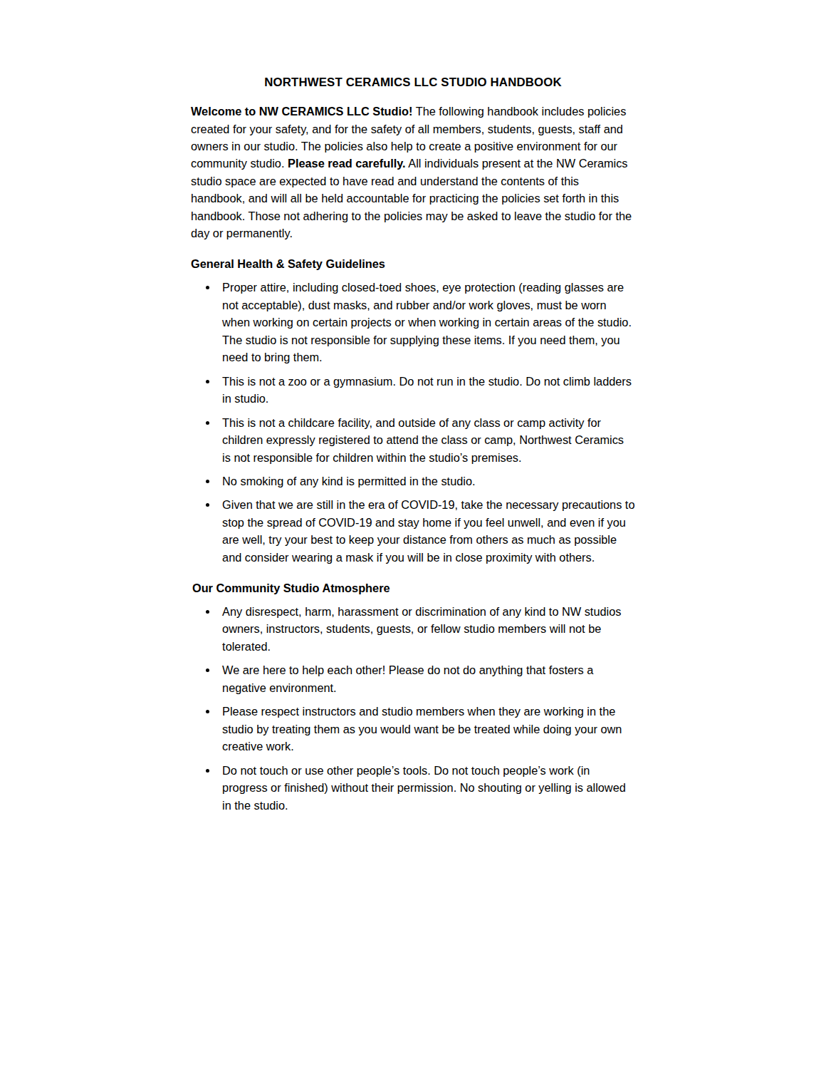NORTHWEST CERAMICS LLC STUDIO HANDBOOK
Welcome to NW CERAMICS LLC Studio! The following handbook includes policies created for your safety, and for the safety of all members, students, guests, staff and owners in our studio. The policies also help to create a positive environment for our community studio. Please read carefully. All individuals present at the NW Ceramics studio space are expected to have read and understand the contents of this handbook, and will all be held accountable for practicing the policies set forth in this handbook. Those not adhering to the policies may be asked to leave the studio for the day or permanently.
General Health & Safety Guidelines
Proper attire, including closed-toed shoes, eye protection (reading glasses are not acceptable), dust masks, and rubber and/or work gloves, must be worn when working on certain projects or when working in certain areas of the studio. The studio is not responsible for supplying these items. If you need them, you need to bring them.
This is not a zoo or a gymnasium. Do not run in the studio. Do not climb ladders in studio.
This is not a childcare facility, and outside of any class or camp activity for children expressly registered to attend the class or camp, Northwest Ceramics is not responsible for children within the studio’s premises.
No smoking of any kind is permitted in the studio.
Given that we are still in the era of COVID-19, take the necessary precautions to stop the spread of COVID-19 and stay home if you feel unwell, and even if you are well, try your best to keep your distance from others as much as possible and consider wearing a mask if you will be in close proximity with others.
Our Community Studio Atmosphere
Any disrespect, harm, harassment or discrimination of any kind to NW studios owners, instructors, students, guests, or fellow studio members will not be tolerated.
We are here to help each other! Please do not do anything that fosters a negative environment.
Please respect instructors and studio members when they are working in the studio by treating them as you would want be be treated while doing your own creative work.
Do not touch or use other people’s tools. Do not touch people’s work (in progress or finished) without their permission. No shouting or yelling is allowed in the studio.